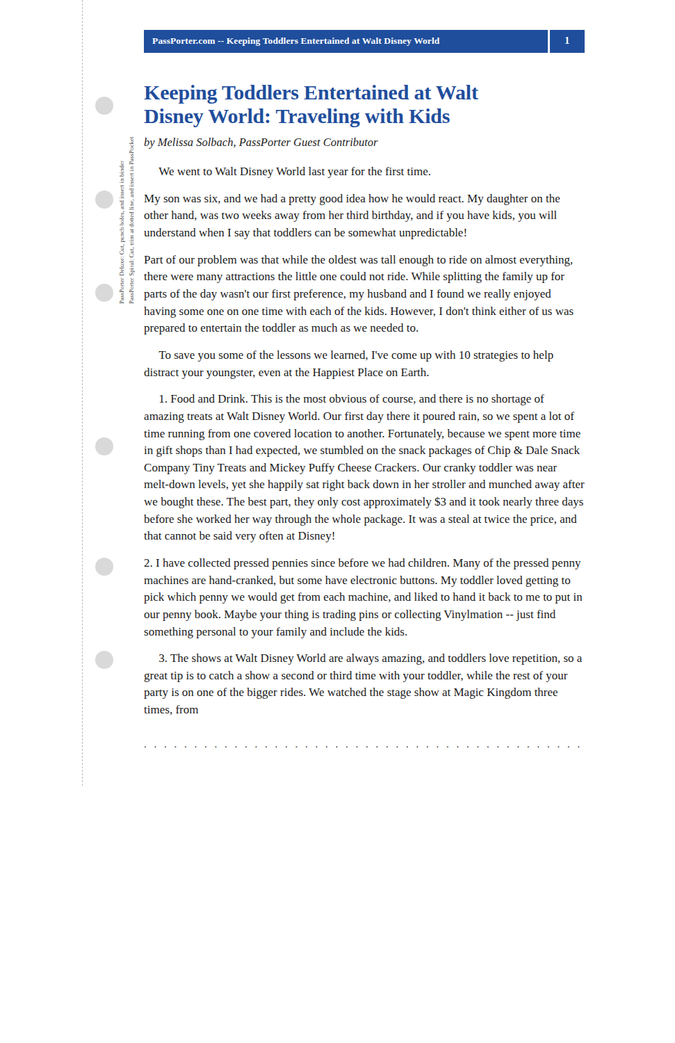PassPorter Deluxe: Cut, punch holes, and insert in binder PassPorter Spiral: Cut, trim at dotted line, and insert in PassPocket
PassPorter.com -- Keeping Toddlers Entertained at Walt Disney World
1
Keeping Toddlers Entertained at Walt
Disney World: Traveling with Kids
by Melissa Solbach, PassPorter Guest Contributor
We went to Walt Disney World last year for the first time.
My son was six, and we had a pretty good idea how he would react. My daughter on the other hand, was two weeks away from her third birthday, and if you have kids, you will understand when I say that toddlers can be somewhat unpredictable!
Part of our problem was that while the oldest was tall enough to ride on almost everything, there were many attractions the little one could not ride. While splitting the family up for parts of the day wasn't our first preference, my husband and I found we really enjoyed having some one on one time with each of the kids. However, I don't think either of us was prepared to entertain the toddler as much as we needed to.
To save you some of the lessons we learned, I've come up with 10 strategies to help distract your youngster, even at the Happiest Place on Earth.
1. Food and Drink. This is the most obvious of course, and there is no shortage of amazing treats at Walt Disney World. Our first day there it poured rain, so we spent a lot of time running from one covered location to another. Fortunately, because we spent more time in gift shops than I had expected, we stumbled on the snack packages of Chip & Dale Snack Company Tiny Treats and Mickey Puffy Cheese Crackers. Our cranky toddler was near melt-down levels, yet she happily sat right back down in her stroller and munched away after we bought these. The best part, they only cost approximately $3 and it took nearly three days before she worked her way through the whole package. It was a steal at twice the price, and that cannot be said very often at Disney!
2. I have collected pressed pennies since before we had children. Many of the pressed penny machines are hand-cranked, but some have electronic buttons. My toddler loved getting to pick which penny we would get from each machine, and liked to hand it back to me to put in our penny book. Maybe your thing is trading pins or collecting Vinylmation -- just find something personal to your family and include the kids.
3. The shows at Walt Disney World are always amazing, and toddlers love repetition, so a great tip is to catch a show a second or third time with your toddler, while the rest of your party is on one of the bigger rides. We watched the stage show at Magic Kingdom three times, from
. . . . . . . . . . . . . . . . . . . . . . . . . . . . . . . . . . . . . . . . . . . . . . . . . . . . . . . . . . . . . . . . . . .